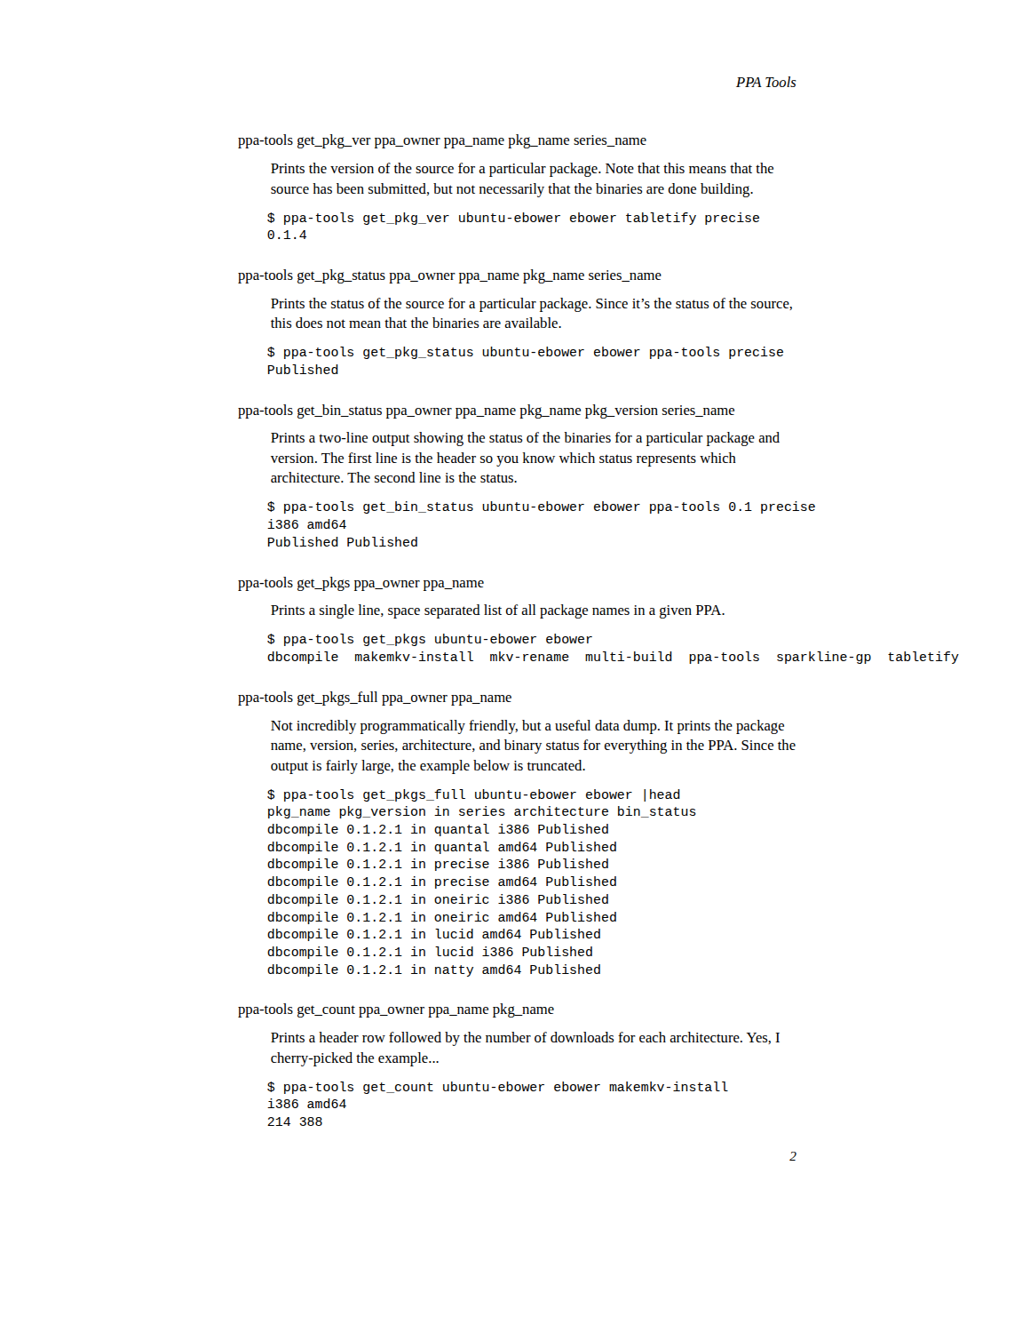PPA Tools
ppa-tools get_pkg_ver ppa_owner ppa_name pkg_name series_name
Prints the version of the source for a particular package. Note that this means that the source has been submitted, but not necessarily that the binaries are done building.
$ ppa-tools get_pkg_ver ubuntu-ebower ebower tabletify precise
0.1.4
ppa-tools get_pkg_status ppa_owner ppa_name pkg_name series_name
Prints the status of the source for a particular package. Since it’s the status of the source, this does not mean that the binaries are available.
$ ppa-tools get_pkg_status ubuntu-ebower ebower ppa-tools precise
Published
ppa-tools get_bin_status ppa_owner ppa_name pkg_name pkg_version series_name
Prints a two-line output showing the status of the binaries for a particular package and version. The first line is the header so you know which status represents which architecture. The second line is the status.
$ ppa-tools get_bin_status ubuntu-ebower ebower ppa-tools 0.1 precise
i386 amd64
Published Published
ppa-tools get_pkgs ppa_owner ppa_name
Prints a single line, space separated list of all package names in a given PPA.
$ ppa-tools get_pkgs ubuntu-ebower ebower
dbcompile  makemkv-install  mkv-rename  multi-build  ppa-tools  sparkline-gp  tabletify
ppa-tools get_pkgs_full ppa_owner ppa_name
Not incredibly programmatically friendly, but a useful data dump. It prints the package name, version, series, architecture, and binary status for everything in the PPA. Since the output is fairly large, the example below is truncated.
$ ppa-tools get_pkgs_full ubuntu-ebower ebower |head
pkg_name pkg_version in series architecture bin_status
dbcompile 0.1.2.1 in quantal i386 Published
dbcompile 0.1.2.1 in quantal amd64 Published
dbcompile 0.1.2.1 in precise i386 Published
dbcompile 0.1.2.1 in precise amd64 Published
dbcompile 0.1.2.1 in oneiric i386 Published
dbcompile 0.1.2.1 in oneiric amd64 Published
dbcompile 0.1.2.1 in lucid amd64 Published
dbcompile 0.1.2.1 in lucid i386 Published
dbcompile 0.1.2.1 in natty amd64 Published
ppa-tools get_count ppa_owner ppa_name pkg_name
Prints a header row followed by the number of downloads for each architecture. Yes, I cherry-picked the example...
$ ppa-tools get_count ubuntu-ebower ebower makemkv-install
i386 amd64
214 388
2